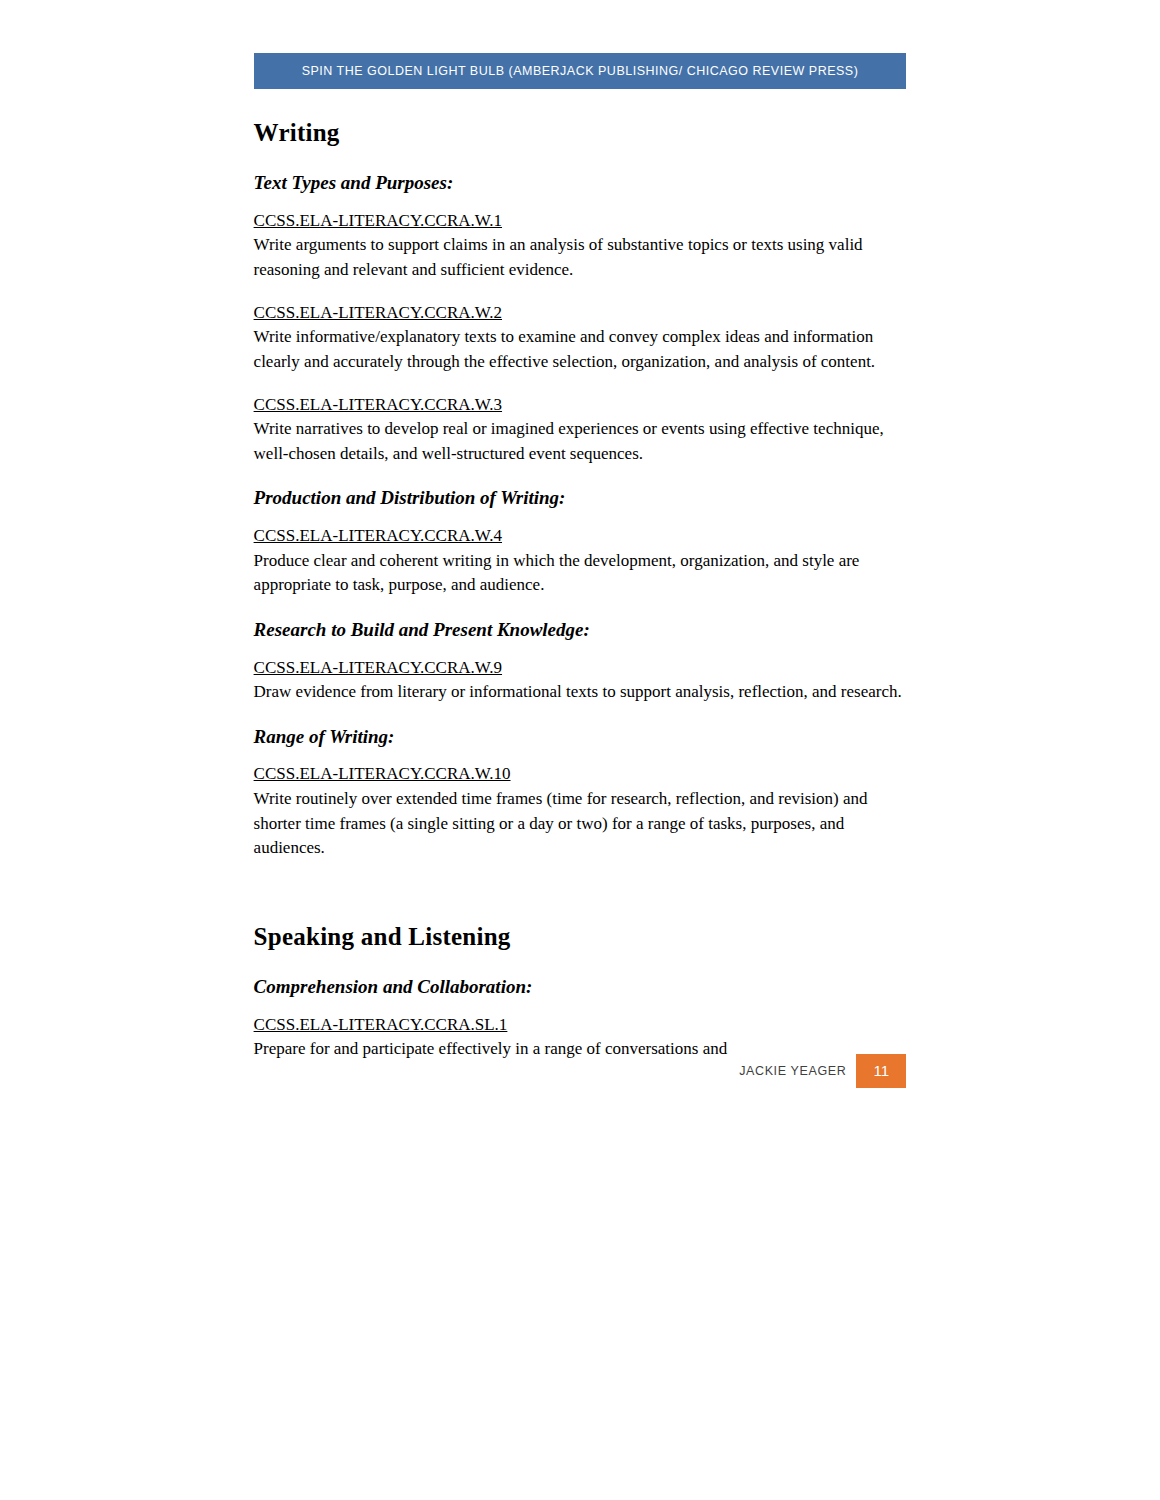SPIN THE GOLDEN LIGHT BULB (AMBERJACK PUBLISHING/ CHICAGO REVIEW PRESS)
Writing
Text Types and Purposes:
CCSS.ELA-LITERACY.CCRA.W.1 Write arguments to support claims in an analysis of substantive topics or texts using valid reasoning and relevant and sufficient evidence.
CCSS.ELA-LITERACY.CCRA.W.2 Write informative/explanatory texts to examine and convey complex ideas and information clearly and accurately through the effective selection, organization, and analysis of content.
CCSS.ELA-LITERACY.CCRA.W.3 Write narratives to develop real or imagined experiences or events using effective technique, well-chosen details, and well-structured event sequences.
Production and Distribution of Writing:
CCSS.ELA-LITERACY.CCRA.W.4 Produce clear and coherent writing in which the development, organization, and style are appropriate to task, purpose, and audience.
Research to Build and Present Knowledge:
CCSS.ELA-LITERACY.CCRA.W.9 Draw evidence from literary or informational texts to support analysis, reflection, and research.
Range of Writing:
CCSS.ELA-LITERACY.CCRA.W.10 Write routinely over extended time frames (time for research, reflection, and revision) and shorter time frames (a single sitting or a day or two) for a range of tasks, purposes, and audiences.
Speaking and Listening
Comprehension and Collaboration:
CCSS.ELA-LITERACY.CCRA.SL.1 Prepare for and participate effectively in a range of conversations and
JACKIE YEAGER
11